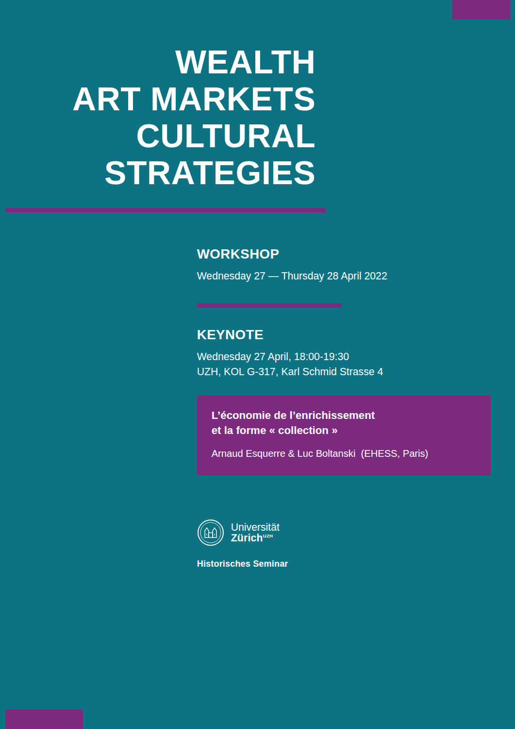Wealth Art Markets Cultural Strategies
Workshop
Wednesday 27 — Thursday 28 April 2022
Keynote
Wednesday 27 April, 18:00-19:30
UZH, KOL G-317, Karl Schmid Strasse 4
L’économie de l’enrichissement
et la forme « collection »
Arnaud Esquerre & Luc Boltanski (EHESS, Paris)
Universität ZürichUZH
Historisches Seminar